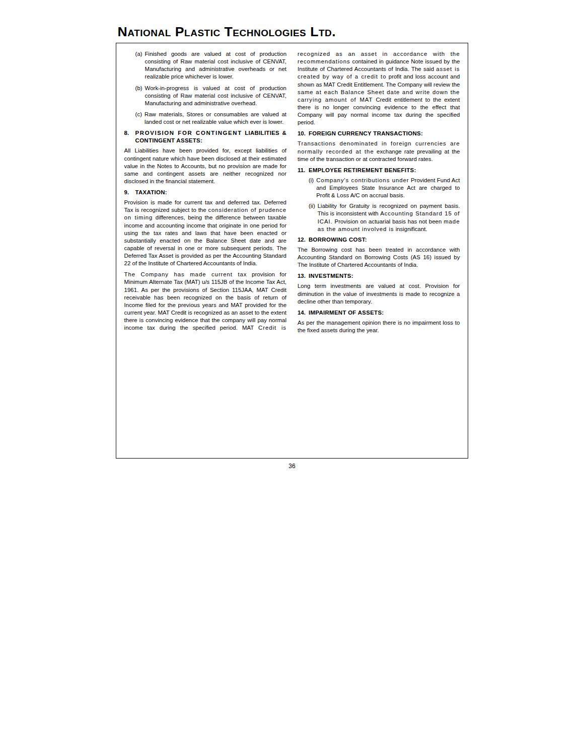National Plastic Technologies Ltd.
(a)
Finished goods are valued at cost of production consisting of Raw material cost inclusive of CENVAT, Manufacturing and administrative overheads or net realizable price whichever is lower.
(b)
Work-in-progress is valued at cost of production consisting of Raw material cost inclusive of CENVAT, Manufacturing and administrative overhead.
(c)
Raw materials, Stores or consumables are valued at landed cost or net realizable value which ever is lower.
8.
PROVISION FOR CONTINGENT LIABILITIES & CONTINGENT ASSETS:
All Liabilities have been provided for, except liabilities of contingent nature which have been disclosed at their estimated value in the Notes to Accounts, but no provision are made for same and contingent assets are neither recognized nor disclosed in the financial statement.
9.
TAXATION:
Provision is made for current tax and deferred tax. Deferred Tax is recognized subject to the consideration of prudence on timing differences, being the difference between taxable income and accounting income that originate in one period for using the tax rates and laws that have been enacted or substantially enacted on the Balance Sheet date and are capable of reversal in one or more subsequent periods. The Deferred Tax Asset is provided as per the Accounting Standard 22 of the Institute of Chartered Accountants of India.
The Company has made current tax provision for Minimum Alternate Tax (MAT) u/s 115JB of the Income Tax Act, 1961. As per the provisions of Section 115JAA, MAT Credit receivable has been recognized on the basis of return of Income filed for the previous years and MAT provided for the current year. MAT Credit is recognized as an asset to the extent there is convincing evidence that the company will pay normal income tax during the specified period. MAT Credit is recognized as an asset in accordance with the recommendations contained in guidance Note issued by the Institute of Chartered Accountants of India. The said asset is created by way of a credit to profit and loss account and shown as MAT Credit Entitlement. The Company will review the same at each Balance Sheet date and write down the carrying amount of MAT Credit entitlement to the extent there is no longer convincing evidence to the effect that Company will pay normal income tax during the specified period.
10.
FOREIGN CURRENCY TRANSACTIONS:
Transactions denominated in foreign currencies are normally recorded at the exchange rate prevailing at the time of the transaction or at contracted forward rates.
11.
EMPLOYEE RETIREMENT BENEFITS:
(i)
Company's contributions under Provident Fund Act and Employees State Insurance Act are charged to Profit & Loss A/C on accrual basis.
(ii)
Liability for Gratuity is recognized on payment basis. This is inconsistent with Accounting Standard 15 of ICAI. Provision on actuarial basis has not been made as the amount involved is insignificant.
12.
BORROWING COST:
The Borrowing cost has been treated in accordance with Accounting Standard on Borrowing Costs (AS 16) issued by The Institute of Chartered Accountants of India.
13.
INVESTMENTS:
Long term investments are valued at cost. Provision for diminution in the value of investments is made to recognize a decline other than temporary.
14.
IMPAIRMENT OF ASSETS:
As per the management opinion there is no impairment loss to the fixed assets during the year.
36